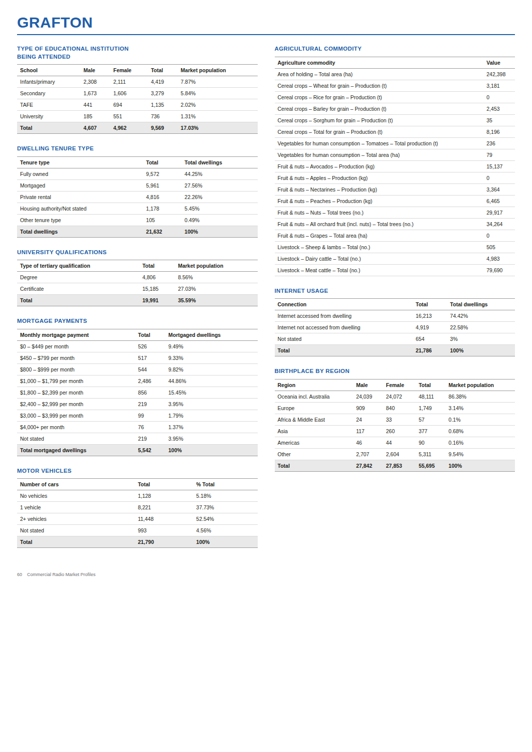GRAFTON
Type of educational institution
being attended
| School | Male | Female | Total | Market population |
| --- | --- | --- | --- | --- |
| Infants/primary | 2,308 | 2,111 | 4,419 | 7.87% |
| Secondary | 1,673 | 1,606 | 3,279 | 5.84% |
| TAFE | 441 | 694 | 1,135 | 2.02% |
| University | 185 | 551 | 736 | 1.31% |
| Total | 4,607 | 4,962 | 9,569 | 17.03% |
Dwelling tenure type
| Tenure type | Total | Total dwellings |
| --- | --- | --- |
| Fully owned | 9,572 | 44.25% |
| Mortgaged | 5,961 | 27.56% |
| Private rental | 4,816 | 22.26% |
| Housing authority/Not stated | 1,178 | 5.45% |
| Other tenure type | 105 | 0.49% |
| Total dwellings | 21,632 | 100% |
University qualifications
| Type of tertiary qualification | Total | Market population |
| --- | --- | --- |
| Degree | 4,806 | 8.56% |
| Certificate | 15,185 | 27.03% |
| Total | 19,991 | 35.59% |
Mortgage payments
| Monthly mortgage payment | Total | Mortgaged dwellings |
| --- | --- | --- |
| $0 – $449 per month | 526 | 9.49% |
| $450 – $799 per month | 517 | 9.33% |
| $800 – $999 per month | 544 | 9.82% |
| $1,000 – $1,799 per month | 2,486 | 44.86% |
| $1,800 – $2,399 per month | 856 | 15.45% |
| $2,400 – $2,999 per month | 219 | 3.95% |
| $3,000 – $3,999 per month | 99 | 1.79% |
| $4,000+ per month | 76 | 1.37% |
| Not stated | 219 | 3.95% |
| Total mortgaged dwellings | 5,542 | 100% |
Motor vehicles
| Number of cars | Total | % Total |
| --- | --- | --- |
| No vehicles | 1,128 | 5.18% |
| 1 vehicle | 8,221 | 37.73% |
| 2+ vehicles | 11,448 | 52.54% |
| Not stated | 993 | 4.56% |
| Total | 21,790 | 100% |
Agricultural commodity
| Agriculture commodity | Value |
| --- | --- |
| Area of holding – Total area (ha) | 242,398 |
| Cereal crops – Wheat for grain – Production (t) | 3,181 |
| Cereal crops – Rice for grain – Production (t) | 0 |
| Cereal crops – Barley for grain – Production (t) | 2,453 |
| Cereal crops – Sorghum for grain – Production (t) | 35 |
| Cereal crops – Total for grain – Production (t) | 8,196 |
| Vegetables for human consumption – Tomatoes – Total production (t) | 236 |
| Vegetables for human consumption – Total area (ha) | 79 |
| Fruit & nuts – Avocados – Production (kg) | 15,137 |
| Fruit & nuts – Apples – Production (kg) | 0 |
| Fruit & nuts – Nectarines – Production (kg) | 3,364 |
| Fruit & nuts – Peaches – Production (kg) | 6,465 |
| Fruit & nuts – Nuts – Total trees (no.) | 29,917 |
| Fruit & nuts – All orchard fruit (incl. nuts) – Total trees (no.) | 34,264 |
| Fruit & nuts – Grapes – Total area (ha) | 0 |
| Livestock – Sheep & lambs – Total (no.) | 505 |
| Livestock – Dairy cattle – Total (no.) | 4,983 |
| Livestock – Meat cattle – Total (no.) | 79,690 |
Internet usage
| Connection | Total | Total dwellings |
| --- | --- | --- |
| Internet accessed from dwelling | 16,213 | 74.42% |
| Internet not accessed from dwelling | 4,919 | 22.58% |
| Not stated | 654 | 3% |
| Total | 21,786 | 100% |
Birthplace by region
| Region | Male | Female | Total | Market population |
| --- | --- | --- | --- | --- |
| Oceania incl. Australia | 24,039 | 24,072 | 48,111 | 86.38% |
| Europe | 909 | 840 | 1,749 | 3.14% |
| Africa & Middle East | 24 | 33 | 57 | 0.1% |
| Asia | 117 | 260 | 377 | 0.68% |
| Americas | 46 | 44 | 90 | 0.16% |
| Other | 2,707 | 2,604 | 5,311 | 9.54% |
| Total | 27,842 | 27,853 | 55,695 | 100% |
60 Commercial Radio Market Profiles